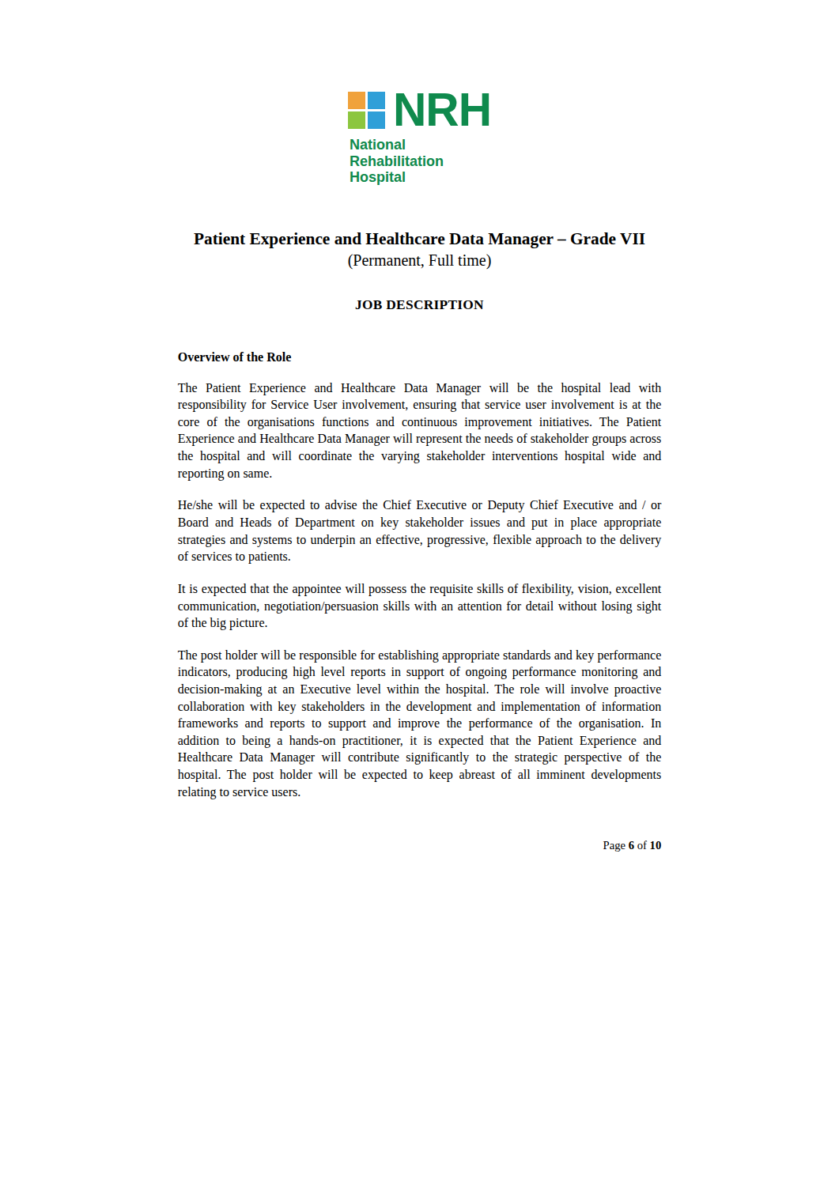NRH
National
Rehabilitation
Hospital
Patient Experience and Healthcare Data Manager – Grade VII (Permanent, Full time)
JOB DESCRIPTION
Overview of the Role
The Patient Experience and Healthcare Data Manager will be the hospital lead with responsibility for Service User involvement, ensuring that service user involvement is at the core of the organisations functions and continuous improvement initiatives. The Patient Experience and Healthcare Data Manager will represent the needs of stakeholder groups across the hospital and will coordinate the varying stakeholder interventions hospital wide and reporting on same.
He/she will be expected to advise the Chief Executive or Deputy Chief Executive and / or Board and Heads of Department on key stakeholder issues and put in place appropriate strategies and systems to underpin an effective, progressive, flexible approach to the delivery of services to patients.
It is expected that the appointee will possess the requisite skills of flexibility, vision, excellent communication, negotiation/persuasion skills with an attention for detail without losing sight of the big picture.
The post holder will be responsible for establishing appropriate standards and key performance indicators, producing high level reports in support of ongoing performance monitoring and decision-making at an Executive level within the hospital. The role will involve proactive collaboration with key stakeholders in the development and implementation of information frameworks and reports to support and improve the performance of the organisation. In addition to being a hands-on practitioner, it is expected that the Patient Experience and Healthcare Data Manager will contribute significantly to the strategic perspective of the hospital. The post holder will be expected to keep abreast of all imminent developments relating to service users.
Page 6 of 10